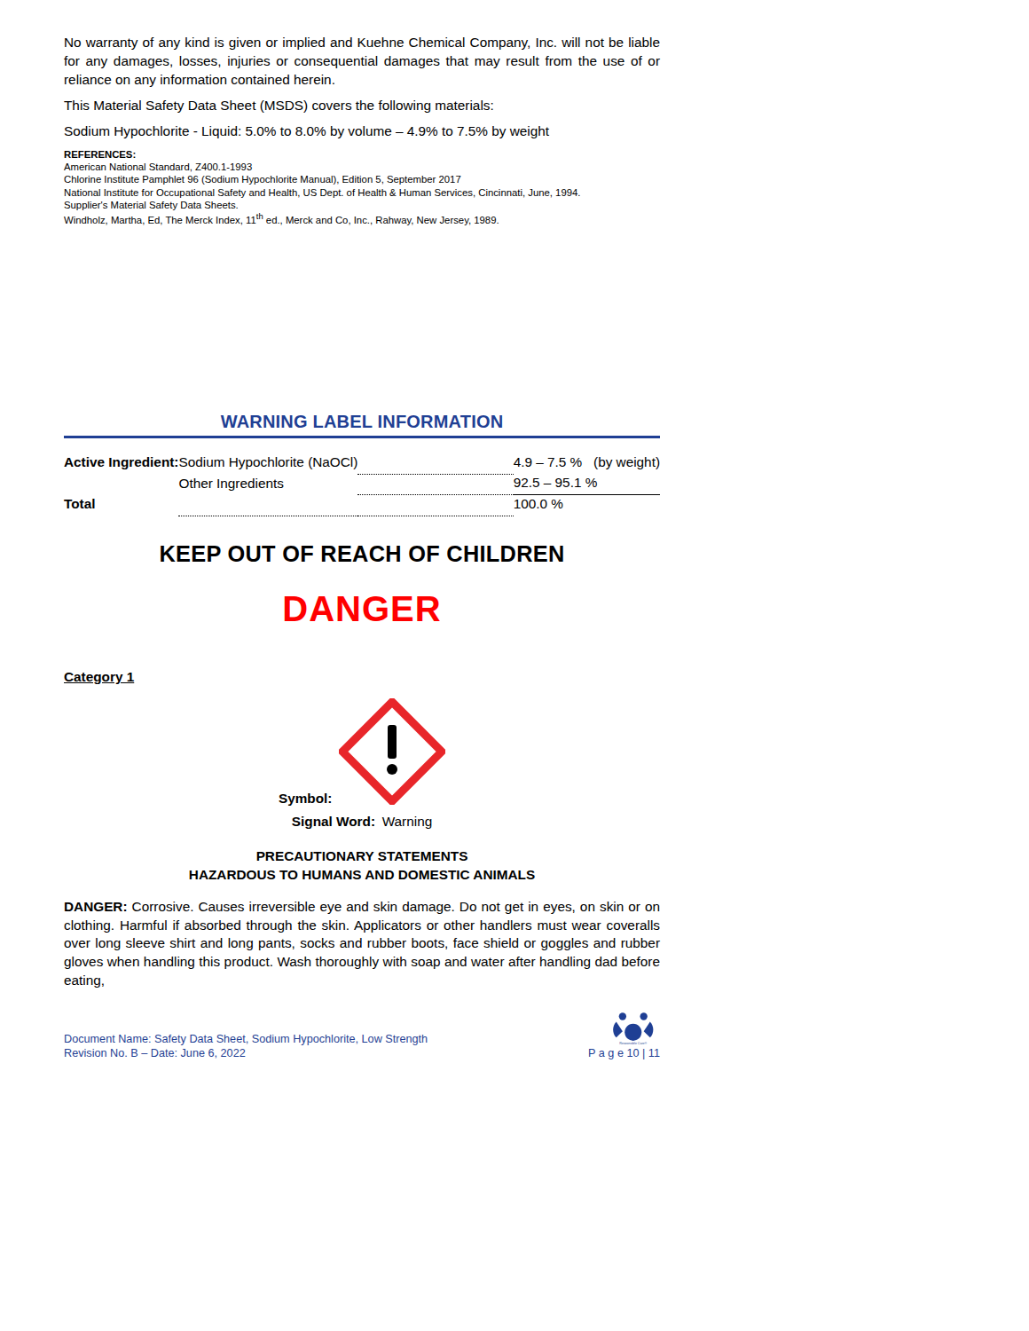No warranty of any kind is given or implied and Kuehne Chemical Company, Inc. will not be liable for any damages, losses, injuries or consequential damages that may result from the use of or reliance on any information contained herein.
This Material Safety Data Sheet (MSDS) covers the following materials:
Sodium Hypochlorite - Liquid: 5.0% to 8.0% by volume – 4.9% to 7.5% by weight
REFERENCES:
American National Standard, Z400.1-1993
Chlorine Institute Pamphlet 96 (Sodium Hypochlorite Manual), Edition 5, September 2017
National Institute for Occupational Safety and Health, US Dept. of Health & Human Services, Cincinnati, June, 1994.
Supplier's Material Safety Data Sheets.
Windholz, Martha, Ed, The Merck Index, 11th ed., Merck and Co, Inc., Rahway, New Jersey, 1989.
WARNING LABEL INFORMATION
| Active Ingredient: | Sodium Hypochlorite (NaOCl) | | 4.9 – 7.5 % (by weight) |
| | Other Ingredients | | 92.5 – 95.1 % |
| Total | | 100.0 % |
KEEP OUT OF REACH OF CHILDREN
DANGER
Category 1
Symbol:
Signal Word: Warning
PRECAUTIONARY STATEMENTS
HAZARDOUS TO HUMANS AND DOMESTIC ANIMALS
DANGER: Corrosive. Causes irreversible eye and skin damage. Do not get in eyes, on skin or on clothing. Harmful if absorbed through the skin. Applicators or other handlers must wear coveralls over long sleeve shirt and long pants, socks and rubber boots, face shield or goggles and rubber gloves when handling this product. Wash thoroughly with soap and water after handling dad before eating,
Document Name: Safety Data Sheet, Sodium Hypochlorite, Low Strength
Revision No. B – Date: June 6, 2022
Responsible Care®
P a g e 10 | 11